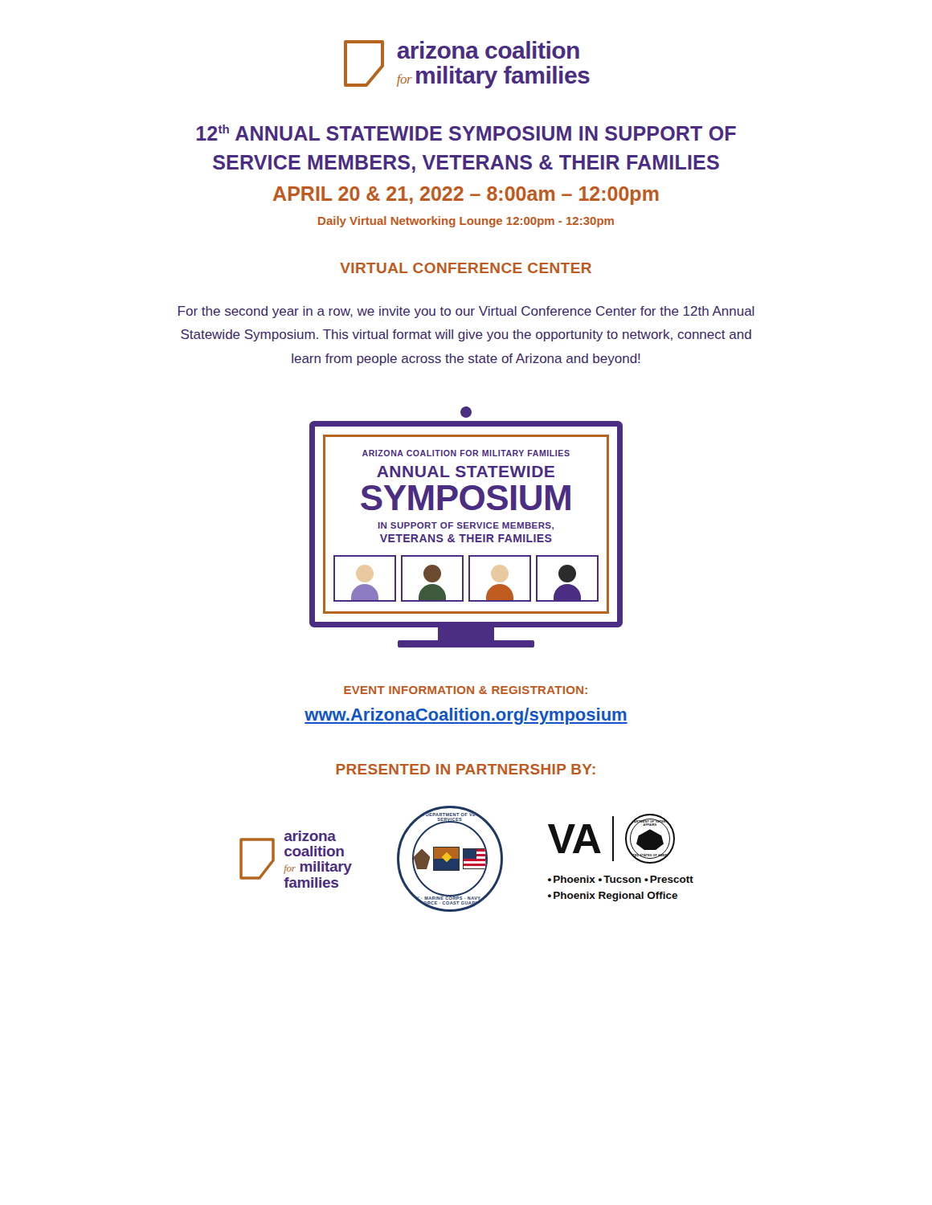arizona coalition formilitary families
12th ANNUAL STATEWIDE SYMPOSIUM IN SUPPORT OF
SERVICE MEMBERS, VETERANS & THEIR FAMILIES
APRIL 20 & 21, 2022 – 8:00am – 12:00pm
Daily Virtual Networking Lounge 12:00pm - 12:30pm
VIRTUAL CONFERENCE CENTER
For the second year in a row, we invite you to our Virtual Conference Center for the 12th Annual Statewide Symposium. This virtual format will give you the opportunity to network, connect and learn from people across the state of Arizona and beyond!
ARIZONA COALITION FOR MILITARY FAMILIES
ANNUAL STATEWIDE
SYMPOSIUM
IN SUPPORT OF SERVICE MEMBERS, VETERANS & THEIR FAMILIES
EVENT INFORMATION & REGISTRATION:
www.ArizonaCoalition.org/symposium
PRESENTED IN PARTNERSHIP BY:
arizona
coalition
for military
families
Arizona Department of Veterans' Services
Army · Marine Corps · Navy · Air Force · Coast Guard
VA Department of Veterans Affairs United States of America
•Phoenix •Tucson •Prescott
•Phoenix Regional Office